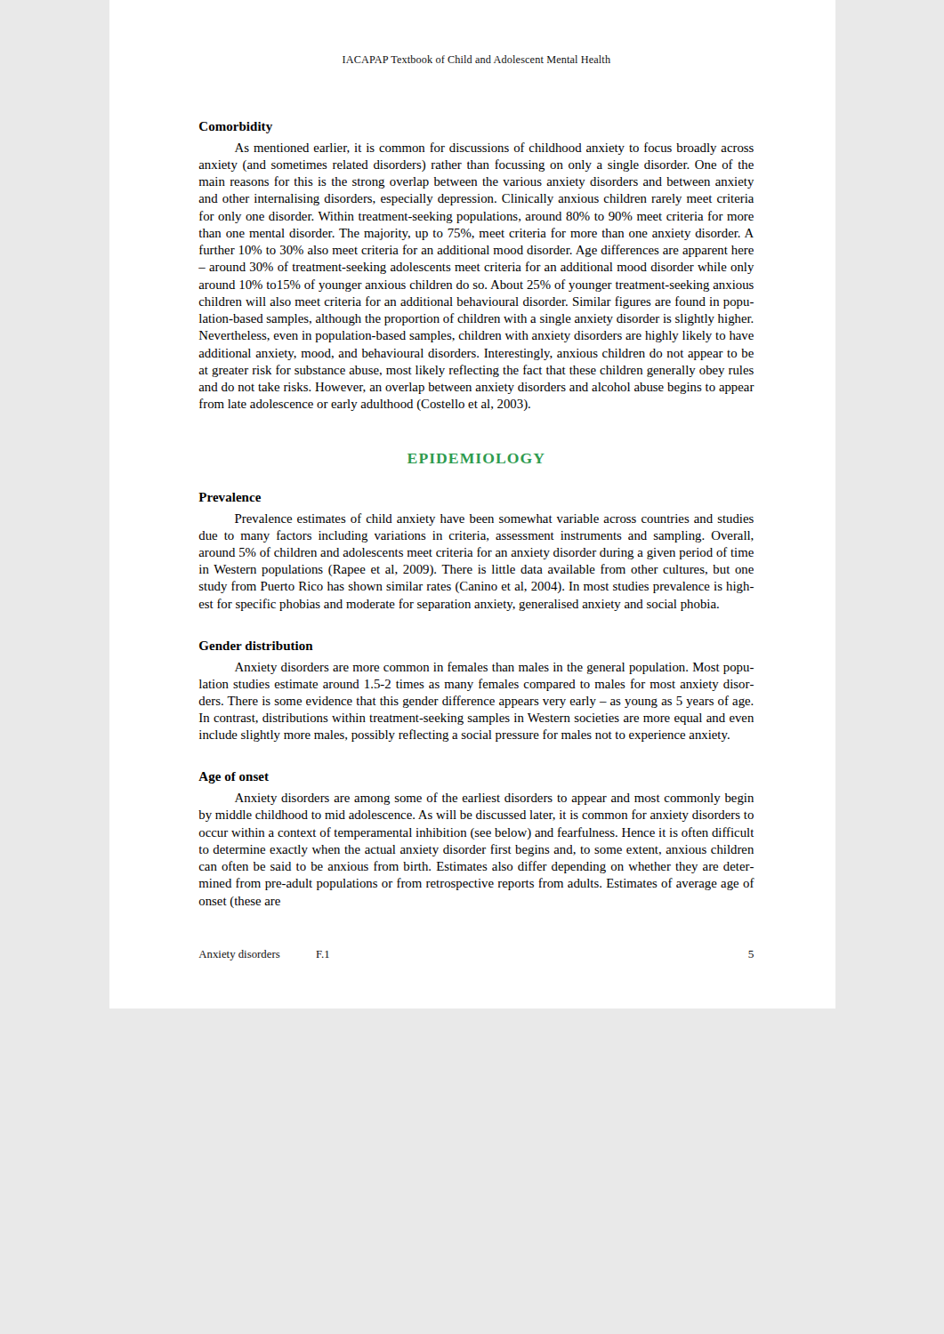IACAPAP Textbook of Child and Adolescent Mental Health
Comorbidity
As mentioned earlier, it is common for discussions of childhood anxiety to focus broadly across anxiety (and sometimes related disorders) rather than focussing on only a single disorder. One of the main reasons for this is the strong overlap between the various anxiety disorders and between anxiety and other internalising disorders, especially depression. Clinically anxious children rarely meet criteria for only one disorder. Within treatment-seeking populations, around 80% to 90% meet criteria for more than one mental disorder. The majority, up to 75%, meet criteria for more than one anxiety disorder. A further 10% to 30% also meet criteria for an additional mood disorder. Age differences are apparent here – around 30% of treatment-seeking adolescents meet criteria for an additional mood disorder while only around 10% to15% of younger anxious children do so. About 25% of younger treatment-seeking anxious children will also meet criteria for an additional behavioural disorder. Similar figures are found in population-based samples, although the proportion of children with a single anxiety disorder is slightly higher. Nevertheless, even in population-based samples, children with anxiety disorders are highly likely to have additional anxiety, mood, and behavioural disorders. Interestingly, anxious children do not appear to be at greater risk for substance abuse, most likely reflecting the fact that these children generally obey rules and do not take risks. However, an overlap between anxiety disorders and alcohol abuse begins to appear from late adolescence or early adulthood (Costello et al, 2003).
EPIDEMIOLOGY
Prevalence
Prevalence estimates of child anxiety have been somewhat variable across countries and studies due to many factors including variations in criteria, assessment instruments and sampling. Overall, around 5% of children and adolescents meet criteria for an anxiety disorder during a given period of time in Western populations (Rapee et al, 2009). There is little data available from other cultures, but one study from Puerto Rico has shown similar rates (Canino et al, 2004). In most studies prevalence is highest for specific phobias and moderate for separation anxiety, generalised anxiety and social phobia.
Gender distribution
Anxiety disorders are more common in females than males in the general population. Most population studies estimate around 1.5-2 times as many females compared to males for most anxiety disorders. There is some evidence that this gender difference appears very early – as young as 5 years of age. In contrast, distributions within treatment-seeking samples in Western societies are more equal and even include slightly more males, possibly reflecting a social pressure for males not to experience anxiety.
Age of onset
Anxiety disorders are among some of the earliest disorders to appear and most commonly begin by middle childhood to mid adolescence. As will be discussed later, it is common for anxiety disorders to occur within a context of temperamental inhibition (see below) and fearfulness. Hence it is often difficult to determine exactly when the actual anxiety disorder first begins and, to some extent, anxious children can often be said to be anxious from birth. Estimates also differ depending on whether they are determined from pre-adult populations or from retrospective reports from adults. Estimates of average age of onset (these are
Anxiety disorders F.1 5